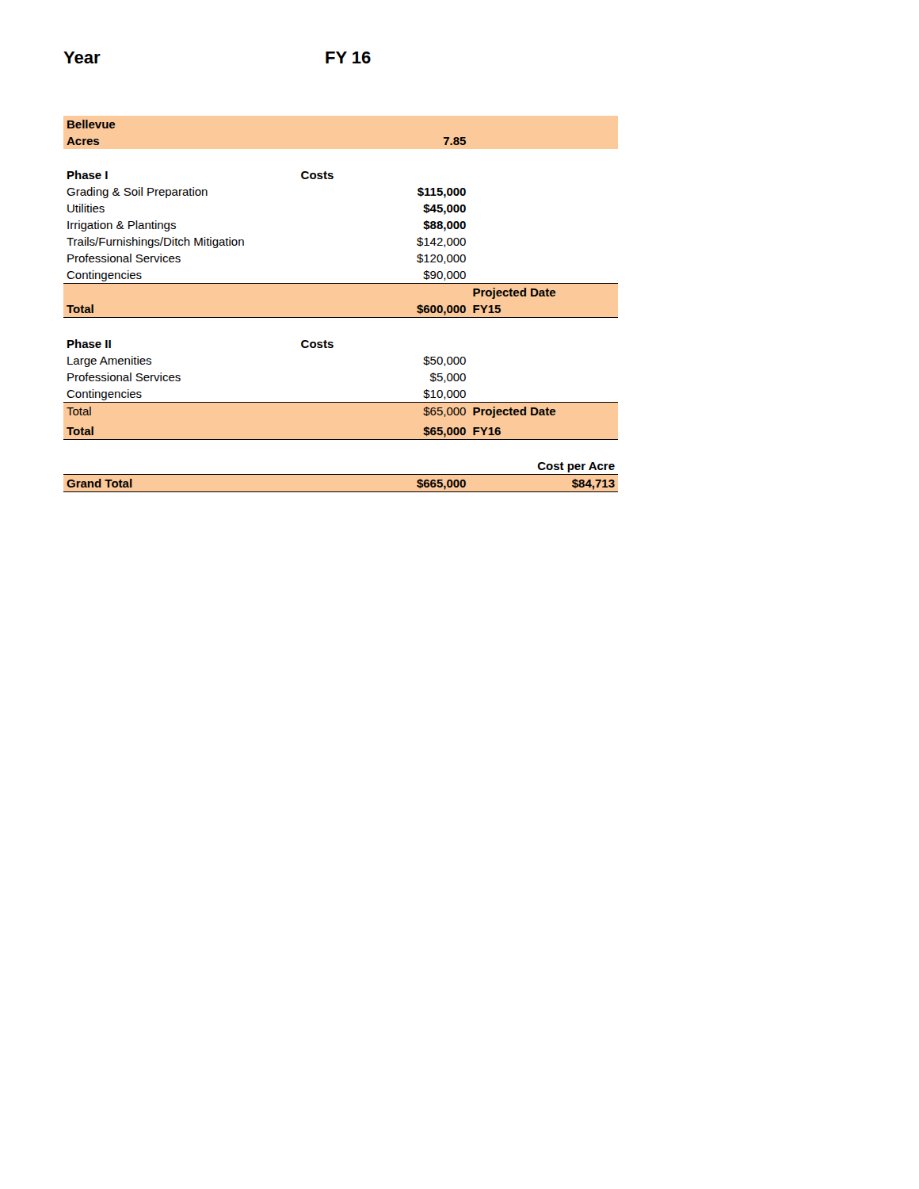Year FY 16
| Bellevue | | | |
| Acres | | 7.85 | |
| Phase I | Costs | | |
| Grading & Soil Preparation | | $115,000 | |
| Utilities | | $45,000 | |
| Irrigation & Plantings | | $88,000 | |
| Trails/Furnishings/Ditch Mitigation | | $142,000 | |
| Professional Services | | $120,000 | |
| Contingencies | | $90,000 | |
| | | | Projected Date |
| Total | | $600,000 | FY15 |
| Phase II | Costs | | |
| Large Amenities | | $50,000 | |
| Professional Services | | $5,000 | |
| Contingencies | | $10,000 | |
| Total | | $65,000 | Projected Date |
| Total | | $65,000 | FY16 |
| | | | Cost per Acre |
| Grand Total | | $665,000 | $84,713 |